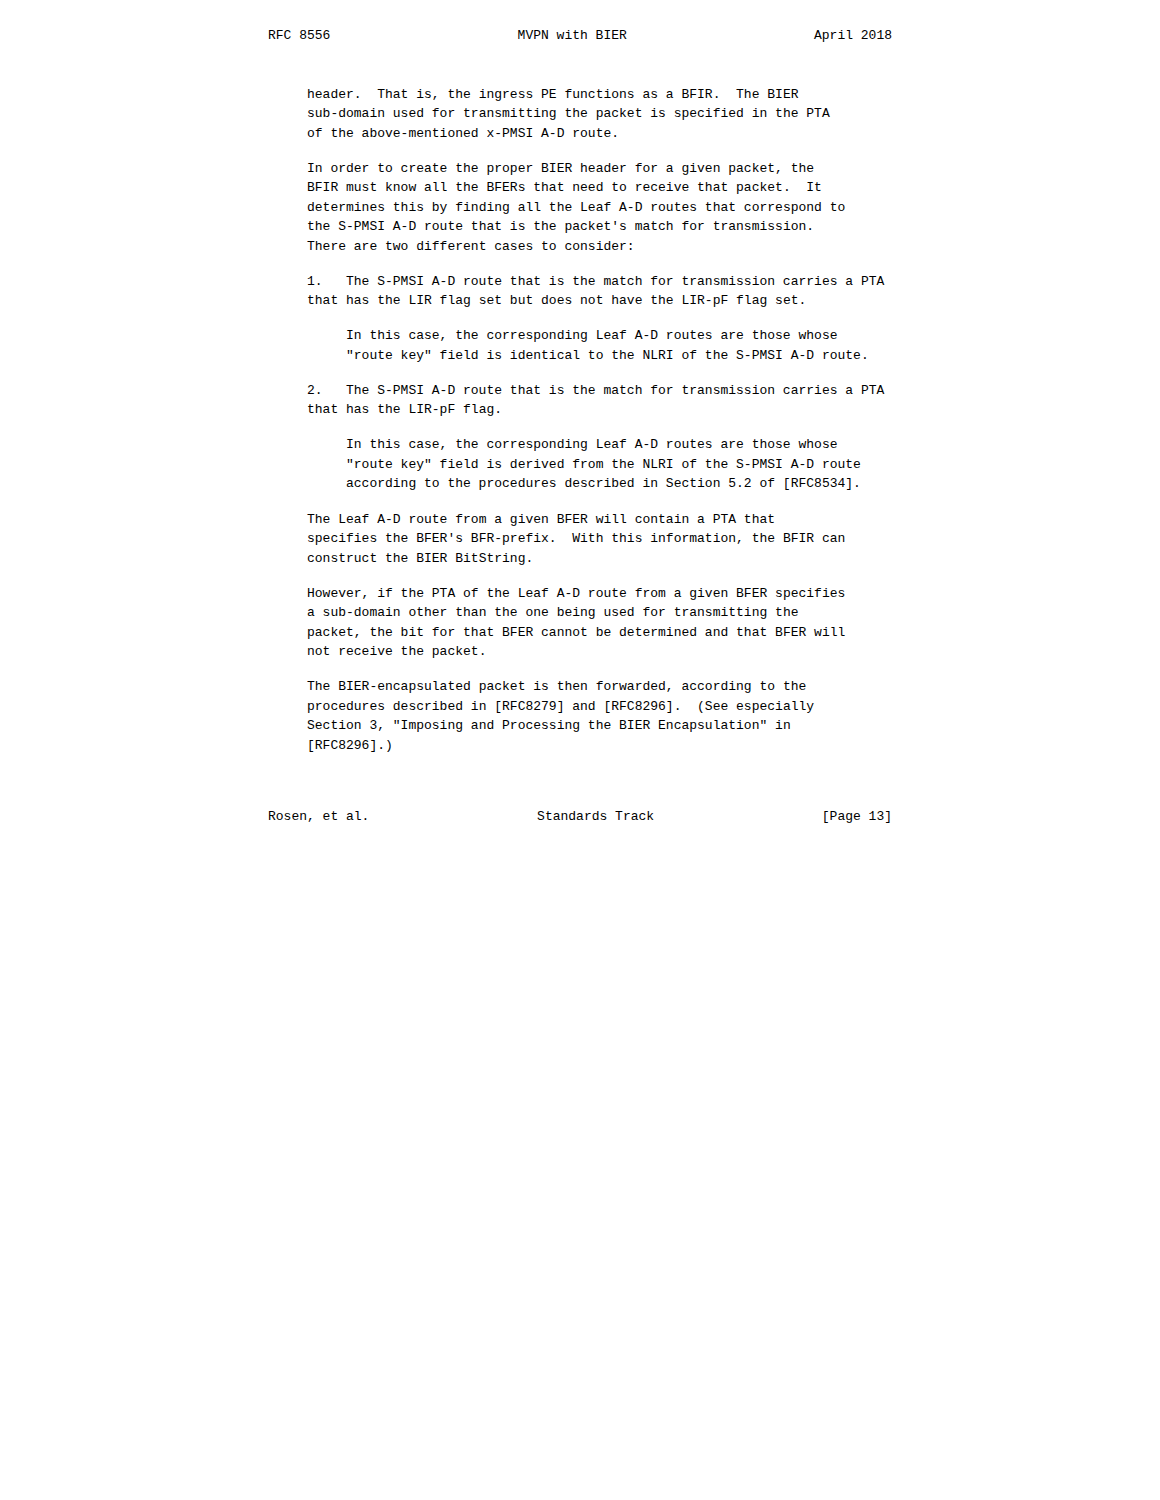RFC 8556 MVPN with BIER April 2018
header. That is, the ingress PE functions as a BFIR. The BIER sub-domain used for transmitting the packet is specified in the PTA of the above-mentioned x-PMSI A-D route.
In order to create the proper BIER header for a given packet, the BFIR must know all the BFERs that need to receive that packet. It determines this by finding all the Leaf A-D routes that correspond to the S-PMSI A-D route that is the packet's match for transmission. There are two different cases to consider:
1. The S-PMSI A-D route that is the match for transmission carries a PTA that has the LIR flag set but does not have the LIR-pF flag set.
In this case, the corresponding Leaf A-D routes are those whose "route key" field is identical to the NLRI of the S-PMSI A-D route.
2. The S-PMSI A-D route that is the match for transmission carries a PTA that has the LIR-pF flag.
In this case, the corresponding Leaf A-D routes are those whose "route key" field is derived from the NLRI of the S-PMSI A-D route according to the procedures described in Section 5.2 of [RFC8534].
The Leaf A-D route from a given BFER will contain a PTA that specifies the BFER's BFR-prefix. With this information, the BFIR can construct the BIER BitString.
However, if the PTA of the Leaf A-D route from a given BFER specifies a sub-domain other than the one being used for transmitting the packet, the bit for that BFER cannot be determined and that BFER will not receive the packet.
The BIER-encapsulated packet is then forwarded, according to the procedures described in [RFC8279] and [RFC8296]. (See especially Section 3, "Imposing and Processing the BIER Encapsulation" in [RFC8296].)
Rosen, et al. Standards Track [Page 13]